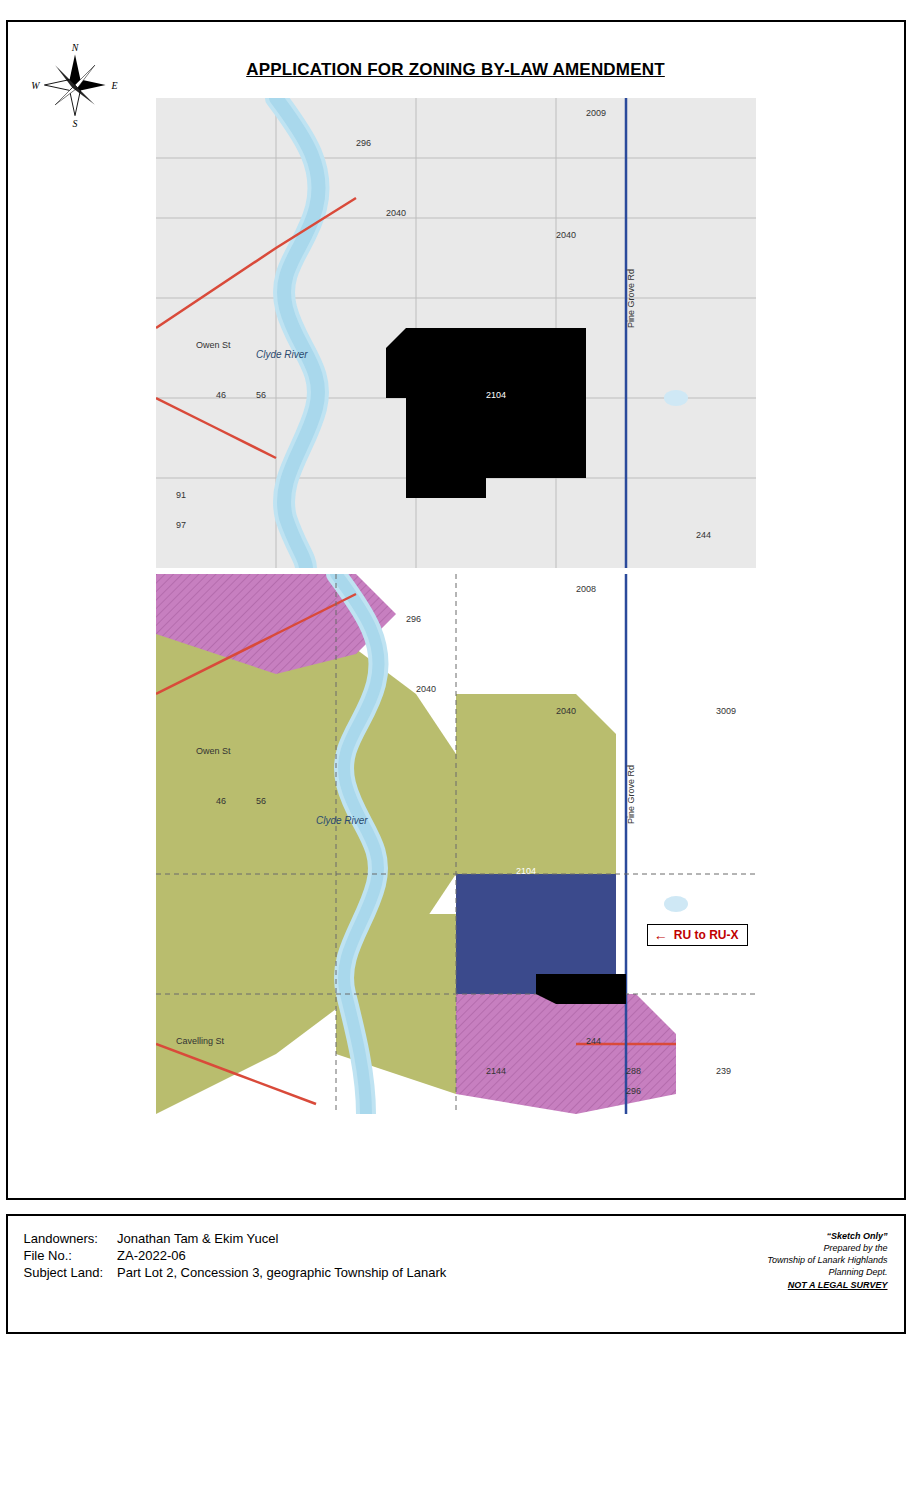N S W E
APPLICATION FOR ZONING BY-LAW AMENDMENT
2009 296 2040 2040 2104 Owen St Clyde River 46 56 91 97 244 Pine Grove Rd
2008 296 2040 2040 3009 2104 Owen St Clyde River 46 56 Cavelling St 2144 244 288 296 239 Pine Grove Rd
←RU to RU-X
| Landowners: | Jonathan Tam & Ekim Yucel |
| File No.: | ZA-2022-06 |
| Subject Land: | Part Lot 2, Concession 3, geographic Township of Lanark |
“Sketch Only”
Prepared by the
Township of Lanark Highlands
Planning Dept.
NOT A LEGAL SURVEY